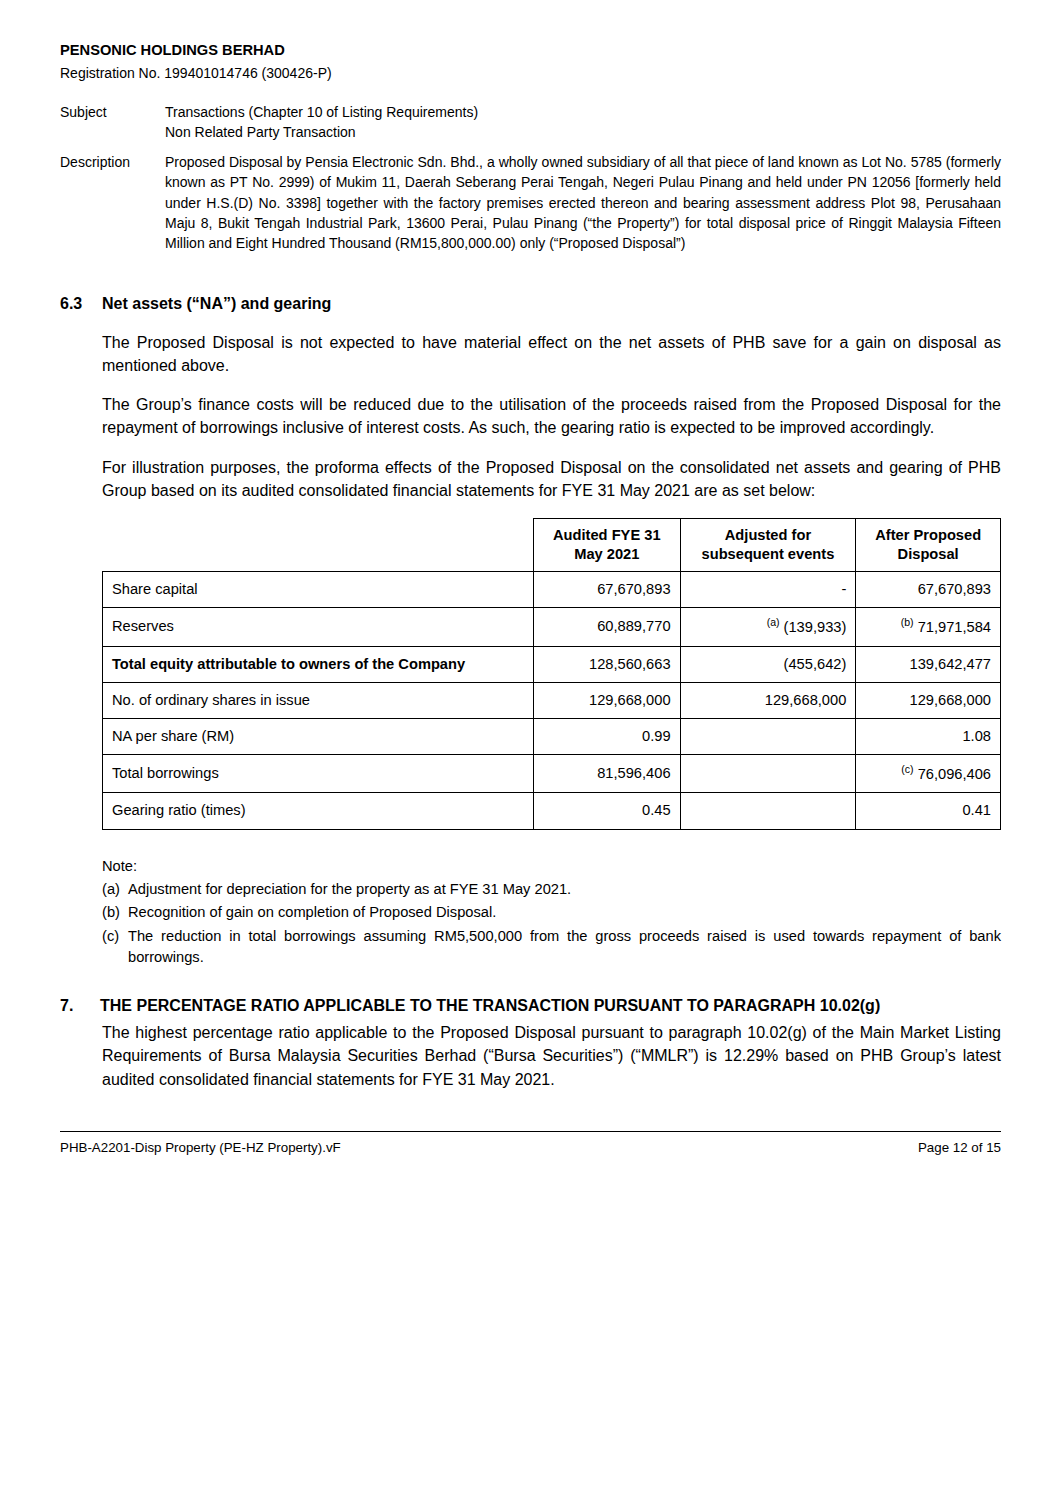PENSONIC HOLDINGS BERHAD
Registration No. 199401014746 (300426-P)
| Subject | Transactions (Chapter 10 of Listing Requirements) Non Related Party Transaction |
| Description | Proposed Disposal by Pensia Electronic Sdn. Bhd., a wholly owned subsidiary of all that piece of land known as Lot No. 5785 (formerly known as PT No. 2999) of Mukim 11, Daerah Seberang Perai Tengah, Negeri Pulau Pinang and held under PN 12056 [formerly held under H.S.(D) No. 3398] together with the factory premises erected thereon and bearing assessment address Plot 98, Perusahaan Maju 8, Bukit Tengah Industrial Park, 13600 Perai, Pulau Pinang (“the Property”) for total disposal price of Ringgit Malaysia Fifteen Million and Eight Hundred Thousand (RM15,800,000.00) only (“Proposed Disposal”) |
6.3 Net assets (“NA”) and gearing
The Proposed Disposal is not expected to have material effect on the net assets of PHB save for a gain on disposal as mentioned above.
The Group’s finance costs will be reduced due to the utilisation of the proceeds raised from the Proposed Disposal for the repayment of borrowings inclusive of interest costs. As such, the gearing ratio is expected to be improved accordingly.
For illustration purposes, the proforma effects of the Proposed Disposal on the consolidated net assets and gearing of PHB Group based on its audited consolidated financial statements for FYE 31 May 2021 are as set below:
| | Audited FYE 31 May 2021 | Adjusted for subsequent events | After Proposed Disposal |
| --- | --- | --- | --- |
| Share capital | 67,670,893 | - | 67,670,893 |
| Reserves | 60,889,770 | (a) (139,933) | (b) 71,971,584 |
| Total equity attributable to owners of the Company | 128,560,663 | (455,642) | 139,642,477 |
| No. of ordinary shares in issue | 129,668,000 | 129,668,000 | 129,668,000 |
| NA per share (RM) | 0.99 | | 1.08 |
| Total borrowings | 81,596,406 | | (c) 76,096,406 |
| Gearing ratio (times) | 0.45 | | 0.41 |
Note:
(a) Adjustment for depreciation for the property as at FYE 31 May 2021.
(b) Recognition of gain on completion of Proposed Disposal.
(c) The reduction in total borrowings assuming RM5,500,000 from the gross proceeds raised is used towards repayment of bank borrowings.
7. THE PERCENTAGE RATIO APPLICABLE TO THE TRANSACTION PURSUANT TO PARAGRAPH 10.02(g)
The highest percentage ratio applicable to the Proposed Disposal pursuant to paragraph 10.02(g) of the Main Market Listing Requirements of Bursa Malaysia Securities Berhad (“Bursa Securities”) (“MMLR”) is 12.29% based on PHB Group’s latest audited consolidated financial statements for FYE 31 May 2021.
PHB-A2201-Disp Property (PE-HZ Property).vF Page 12 of 15